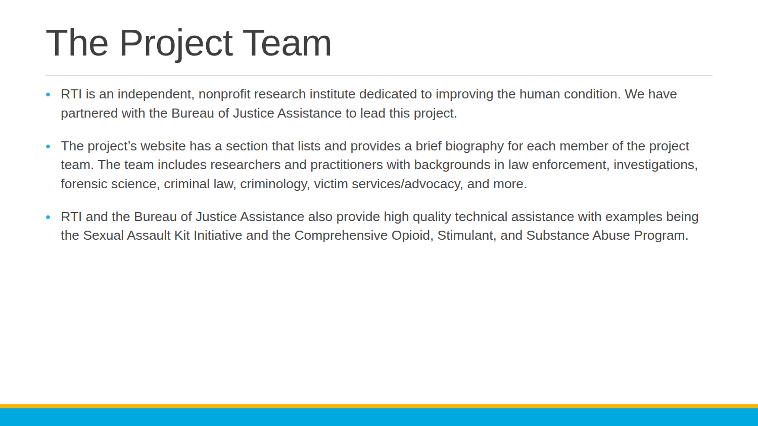The Project Team
RTI is an independent, nonprofit research institute dedicated to improving the human condition. We have partnered with the Bureau of Justice Assistance to lead this project.
The project’s website has a section that lists and provides a brief biography for each member of the project team. The team includes researchers and practitioners with backgrounds in law enforcement, investigations, forensic science, criminal law, criminology, victim services/advocacy, and more.
RTI and the Bureau of Justice Assistance also provide high quality technical assistance with examples being the Sexual Assault Kit Initiative and the Comprehensive Opioid, Stimulant, and Substance Abuse Program.